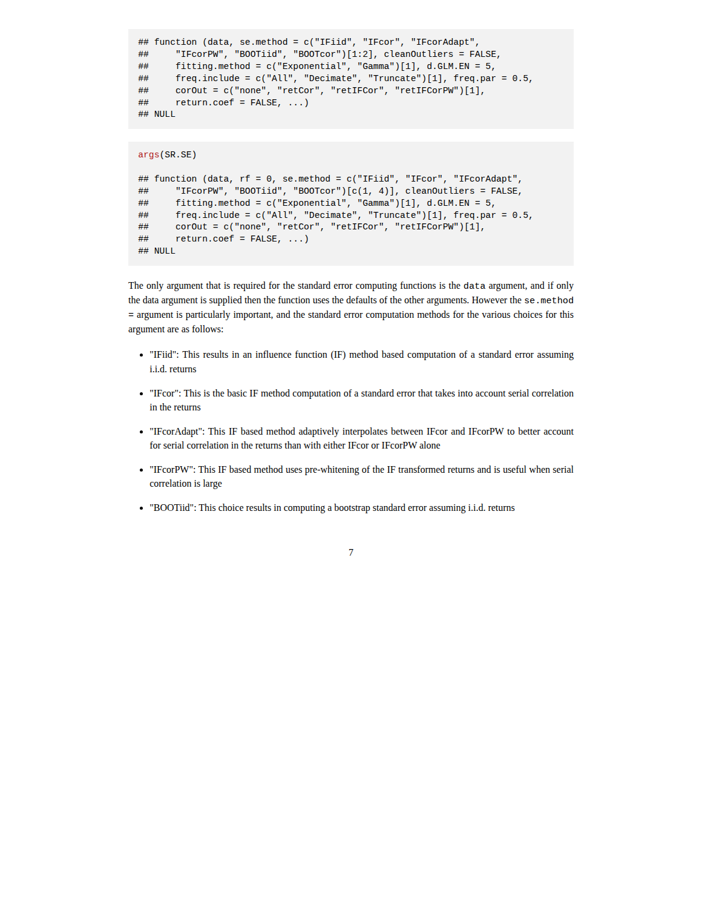## function (data, se.method = c("IFiid", "IFcor", "IFcorAdapt",
##     "IFcorPW", "BOOTiid", "BOOTcor")[1:2], cleanOutliers = FALSE,
##     fitting.method = c("Exponential", "Gamma")[1], d.GLM.EN = 5,
##     freq.include = c("All", "Decimate", "Truncate")[1], freq.par = 0.5,
##     corOut = c("none", "retCor", "retIFCor", "retIFCorPW")[1],
##     return.coef = FALSE, ...)
## NULL
args(SR.SE)

## function (data, rf = 0, se.method = c("IFiid", "IFcor", "IFcorAdapt",
##     "IFcorPW", "BOOTiid", "BOOTcor")[c(1, 4)], cleanOutliers = FALSE,
##     fitting.method = c("Exponential", "Gamma")[1], d.GLM.EN = 5,
##     freq.include = c("All", "Decimate", "Truncate")[1], freq.par = 0.5,
##     corOut = c("none", "retCor", "retIFCor", "retIFCorPW")[1],
##     return.coef = FALSE, ...)
## NULL
The only argument that is required for the standard error computing functions is the data argument, and if only the data argument is supplied then the function uses the defaults of the other arguments. However the se.method = argument is particularly important, and the standard error computation methods for the various choices for this argument are as follows:
"IFiid": This results in an influence function (IF) method based computation of a standard error assuming i.i.d. returns
"IFcor": This is the basic IF method computation of a standard error that takes into account serial correlation in the returns
"IFcorAdapt": This IF based method adaptively interpolates between IFcor and IFcorPW to better account for serial correlation in the returns than with either IFcor or IFcorPW alone
"IFcorPW": This IF based method uses pre-whitening of the IF transformed returns and is useful when serial correlation is large
"BOOTiid": This choice results in computing a bootstrap standard error assuming i.i.d. returns
7